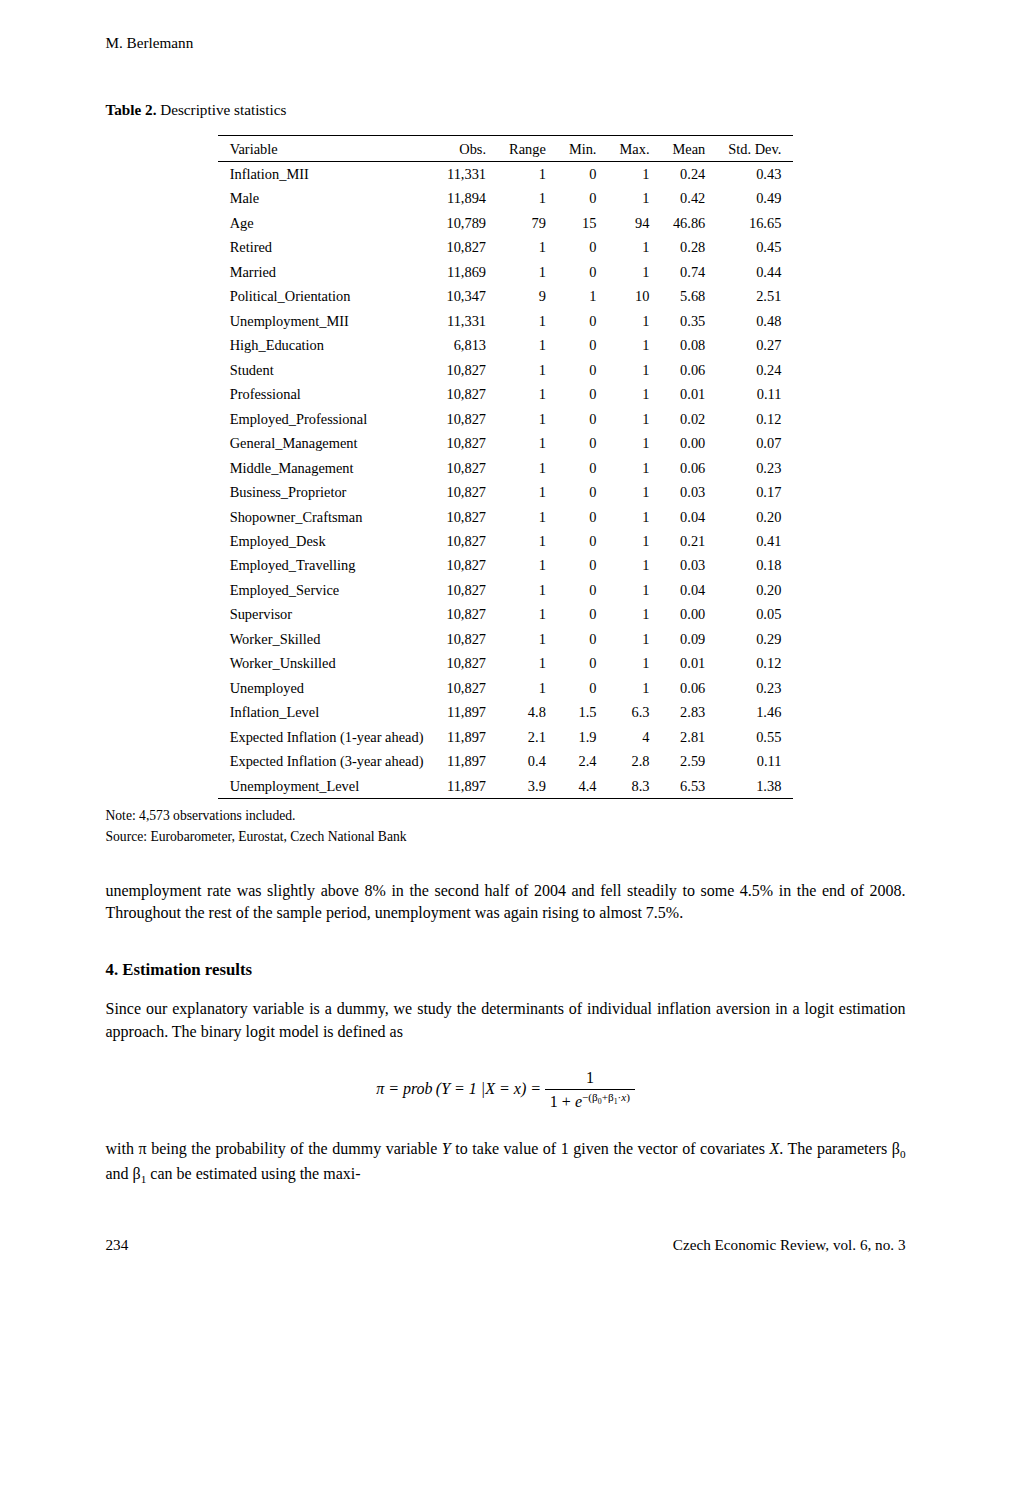M. Berlemann
Table 2. Descriptive statistics
| Variable | Obs. | Range | Min. | Max. | Mean | Std. Dev. |
| --- | --- | --- | --- | --- | --- | --- |
| Inflation_MII | 11,331 | 1 | 0 | 1 | 0.24 | 0.43 |
| Male | 11,894 | 1 | 0 | 1 | 0.42 | 0.49 |
| Age | 10,789 | 79 | 15 | 94 | 46.86 | 16.65 |
| Retired | 10,827 | 1 | 0 | 1 | 0.28 | 0.45 |
| Married | 11,869 | 1 | 0 | 1 | 0.74 | 0.44 |
| Political_Orientation | 10,347 | 9 | 1 | 10 | 5.68 | 2.51 |
| Unemployment_MII | 11,331 | 1 | 0 | 1 | 0.35 | 0.48 |
| High_Education | 6,813 | 1 | 0 | 1 | 0.08 | 0.27 |
| Student | 10,827 | 1 | 0 | 1 | 0.06 | 0.24 |
| Professional | 10,827 | 1 | 0 | 1 | 0.01 | 0.11 |
| Employed_Professional | 10,827 | 1 | 0 | 1 | 0.02 | 0.12 |
| General_Management | 10,827 | 1 | 0 | 1 | 0.00 | 0.07 |
| Middle_Management | 10,827 | 1 | 0 | 1 | 0.06 | 0.23 |
| Business_Proprietor | 10,827 | 1 | 0 | 1 | 0.03 | 0.17 |
| Shopowner_Craftsman | 10,827 | 1 | 0 | 1 | 0.04 | 0.20 |
| Employed_Desk | 10,827 | 1 | 0 | 1 | 0.21 | 0.41 |
| Employed_Travelling | 10,827 | 1 | 0 | 1 | 0.03 | 0.18 |
| Employed_Service | 10,827 | 1 | 0 | 1 | 0.04 | 0.20 |
| Supervisor | 10,827 | 1 | 0 | 1 | 0.00 | 0.05 |
| Worker_Skilled | 10,827 | 1 | 0 | 1 | 0.09 | 0.29 |
| Worker_Unskilled | 10,827 | 1 | 0 | 1 | 0.01 | 0.12 |
| Unemployed | 10,827 | 1 | 0 | 1 | 0.06 | 0.23 |
| Inflation_Level | 11,897 | 4.8 | 1.5 | 6.3 | 2.83 | 1.46 |
| Expected Inflation (1-year ahead) | 11,897 | 2.1 | 1.9 | 4 | 2.81 | 0.55 |
| Expected Inflation (3-year ahead) | 11,897 | 0.4 | 2.4 | 2.8 | 2.59 | 0.11 |
| Unemployment_Level | 11,897 | 3.9 | 4.4 | 8.3 | 6.53 | 1.38 |
Note: 4,573 observations included.
Source: Eurobarometer, Eurostat, Czech National Bank
unemployment rate was slightly above 8% in the second half of 2004 and fell steadily to some 4.5% in the end of 2008. Throughout the rest of the sample period, unemployment was again rising to almost 7.5%.
4. Estimation results
Since our explanatory variable is a dummy, we study the determinants of individual inflation aversion in a logit estimation approach. The binary logit model is defined as
π = prob (Y = 1 |X = x) = 1 1 + e−(β0+β1·x)
with π being the probability of the dummy variable Y to take value of 1 given the vector of covariates X. The parameters β0 and β1 can be estimated using the maxi-
234 Czech Economic Review, vol. 6, no. 3